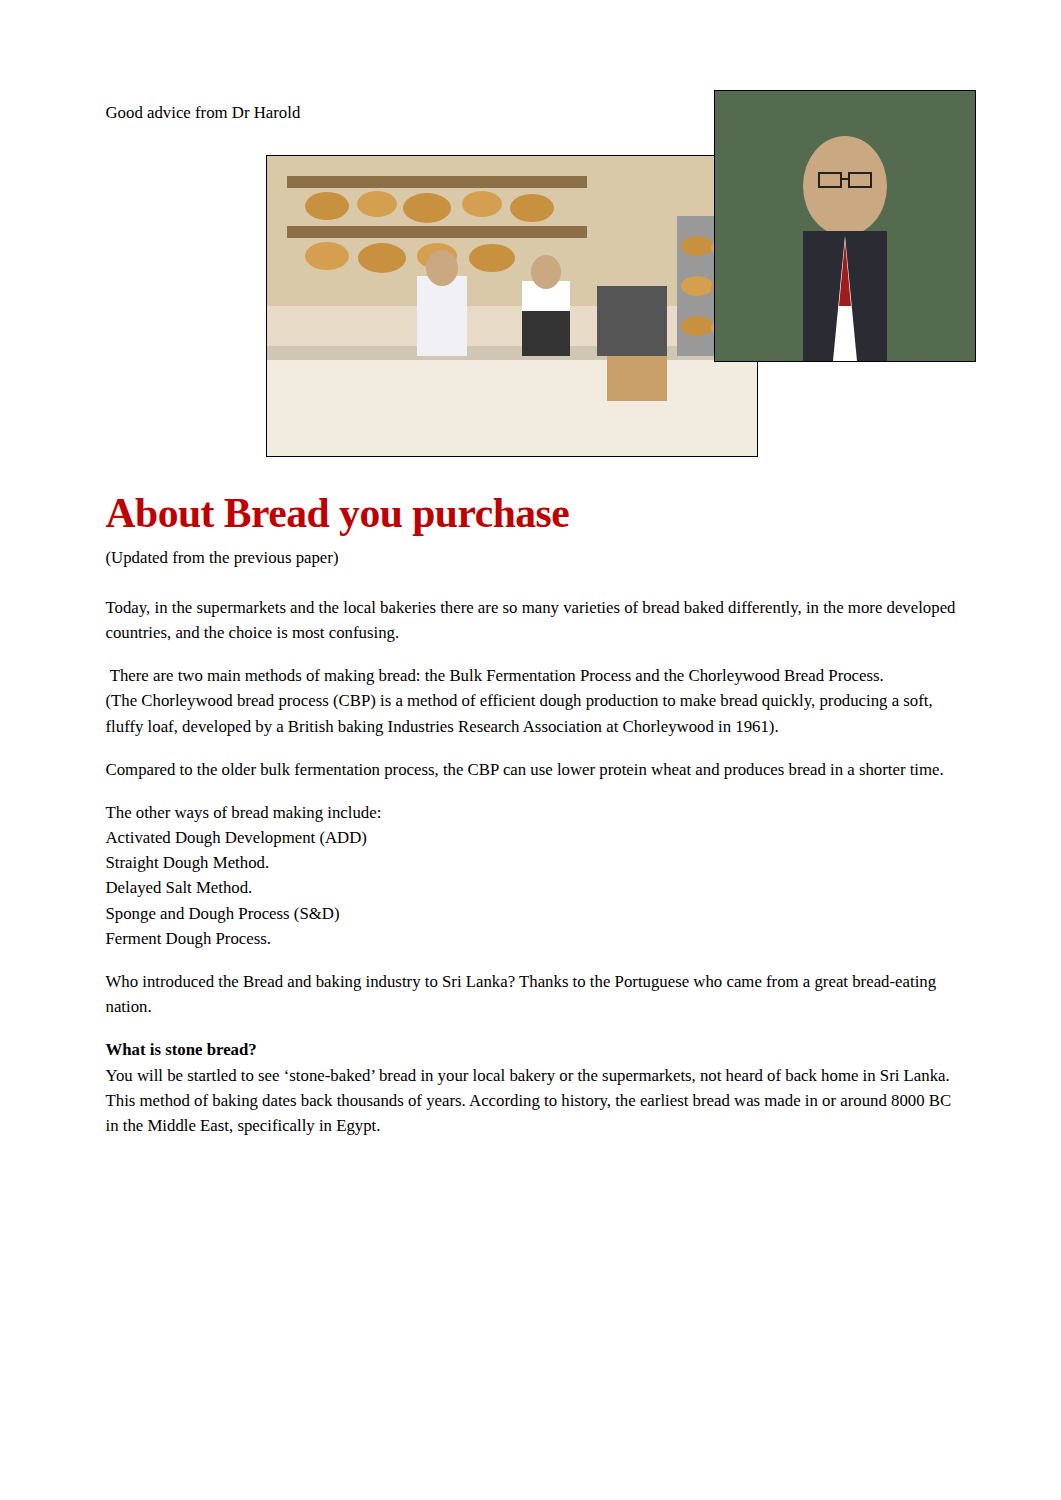Good advice from Dr Harold
About Bread you purchase
(Updated from the previous paper)
Today, in the supermarkets and the local bakeries there are so many varieties of bread baked differently, in the more developed countries, and the choice is most confusing.
There are two main methods of making bread: the Bulk Fermentation Process and the Chorleywood Bread Process.
(The Chorleywood bread process (CBP) is a method of efficient dough production to make bread quickly, producing a soft, fluffy loaf, developed by a British baking Industries Research Association at Chorleywood in 1961).
Compared to the older bulk fermentation process, the CBP can use lower protein wheat and produces bread in a shorter time.
The other ways of bread making include:
Activated Dough Development (ADD)
Straight Dough Method.
Delayed Salt Method.
Sponge and Dough Process (S&D)
Ferment Dough Process.
Who introduced the Bread and baking industry to Sri Lanka? Thanks to the Portuguese who came from a great bread-eating nation.
What is stone bread?
You will be startled to see ‘stone-baked’ bread in your local bakery or the supermarkets, not heard of back home in Sri Lanka. This method of baking dates back thousands of years. According to history, the earliest bread was made in or around 8000 BC in the Middle East, specifically in Egypt.